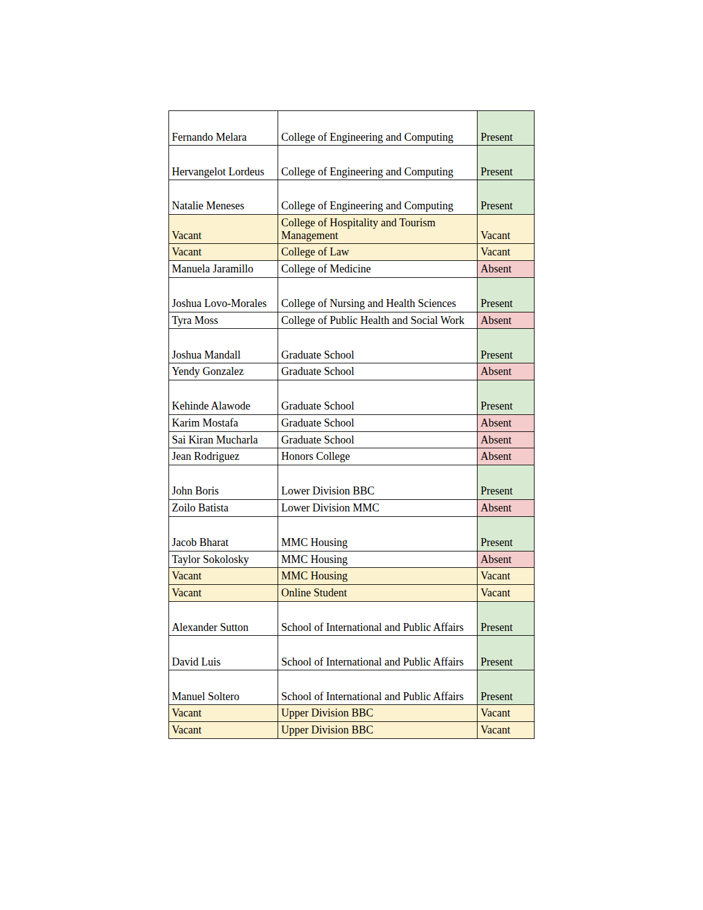| Fernando Melara | College of Engineering and Computing | Present |
| Hervangelot Lordeus | College of Engineering and Computing | Present |
| Natalie Meneses | College of Engineering and Computing | Present |
| Vacant | College of Hospitality and Tourism Management | Vacant |
| Vacant | College of Law | Vacant |
| Manuela Jaramillo | College of Medicine | Absent |
| Joshua Lovo-Morales | College of Nursing and Health Sciences | Present |
| Tyra Moss | College of Public Health and Social Work | Absent |
| Joshua Mandall | Graduate School | Present |
| Yendy Gonzalez | Graduate School | Absent |
| Kehinde Alawode | Graduate School | Present |
| Karim Mostafa | Graduate School | Absent |
| Sai Kiran Mucharla | Graduate School | Absent |
| Jean Rodriguez | Honors College | Absent |
| John Boris | Lower Division BBC | Present |
| Zoilo Batista | Lower Division MMC | Absent |
| Jacob Bharat | MMC Housing | Present |
| Taylor Sokolosky | MMC Housing | Absent |
| Vacant | MMC Housing | Vacant |
| Vacant | Online Student | Vacant |
| Alexander Sutton | School of International and Public Affairs | Present |
| David Luis | School of International and Public Affairs | Present |
| Manuel Soltero | School of International and Public Affairs | Present |
| Vacant | Upper Division BBC | Vacant |
| Vacant | Upper Division BBC | Vacant |